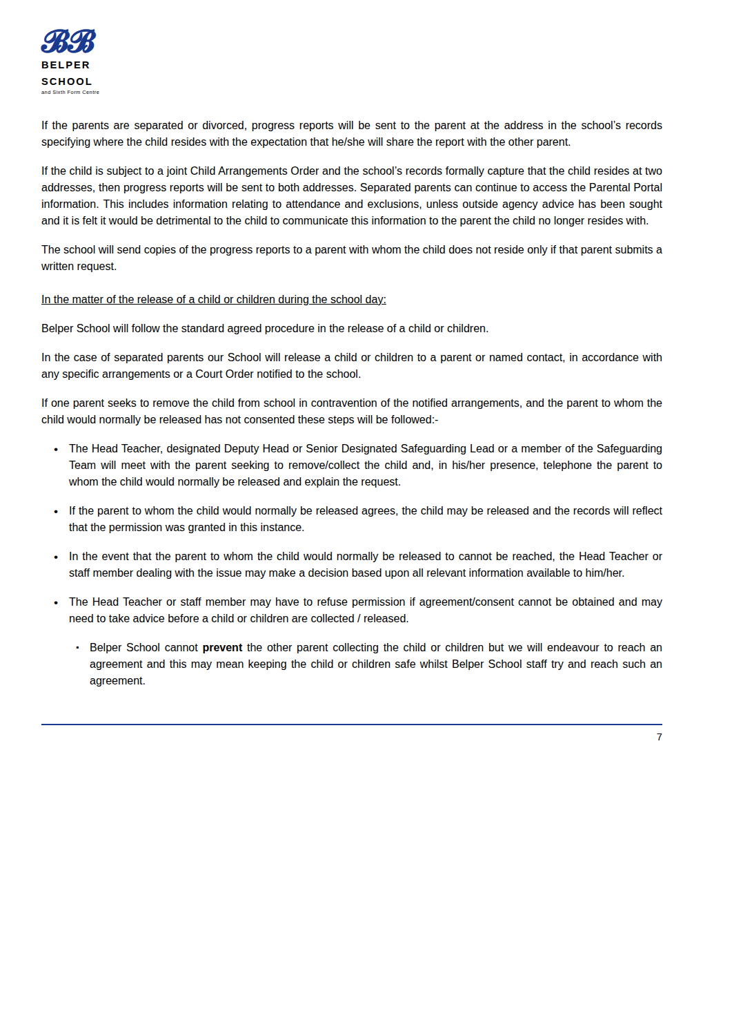𝓑𝓑
BELPER
SCHOOL
and Sixth Form Centre
If the parents are separated or divorced, progress reports will be sent to the parent at the address in the school’s records specifying where the child resides with the expectation that he/she will share the report with the other parent.
If the child is subject to a joint Child Arrangements Order and the school’s records formally capture that the child resides at two addresses, then progress reports will be sent to both addresses. Separated parents can continue to access the Parental Portal information. This includes information relating to attendance and exclusions, unless outside agency advice has been sought and it is felt it would be detrimental to the child to communicate this information to the parent the child no longer resides with.
The school will send copies of the progress reports to a parent with whom the child does not reside only if that parent submits a written request.
In the matter of the release of a child or children during the school day:
Belper School will follow the standard agreed procedure in the release of a child or children.
In the case of separated parents our School will release a child or children to a parent or named contact, in accordance with any specific arrangements or a Court Order notified to the school.
If one parent seeks to remove the child from school in contravention of the notified arrangements, and the parent to whom the child would normally be released has not consented these steps will be followed:-
The Head Teacher, designated Deputy Head or Senior Designated Safeguarding Lead or a member of the Safeguarding Team will meet with the parent seeking to remove/collect the child and, in his/her presence, telephone the parent to whom the child would normally be released and explain the request.
If the parent to whom the child would normally be released agrees, the child may be released and the records will reflect that the permission was granted in this instance.
In the event that the parent to whom the child would normally be released to cannot be reached, the Head Teacher or staff member dealing with the issue may make a decision based upon all relevant information available to him/her.
The Head Teacher or staff member may have to refuse permission if agreement/consent cannot be obtained and may need to take advice before a child or children are collected / released.
Belper School cannot prevent the other parent collecting the child or children but we will endeavour to reach an agreement and this may mean keeping the child or children safe whilst Belper School staff try and reach such an agreement.
7